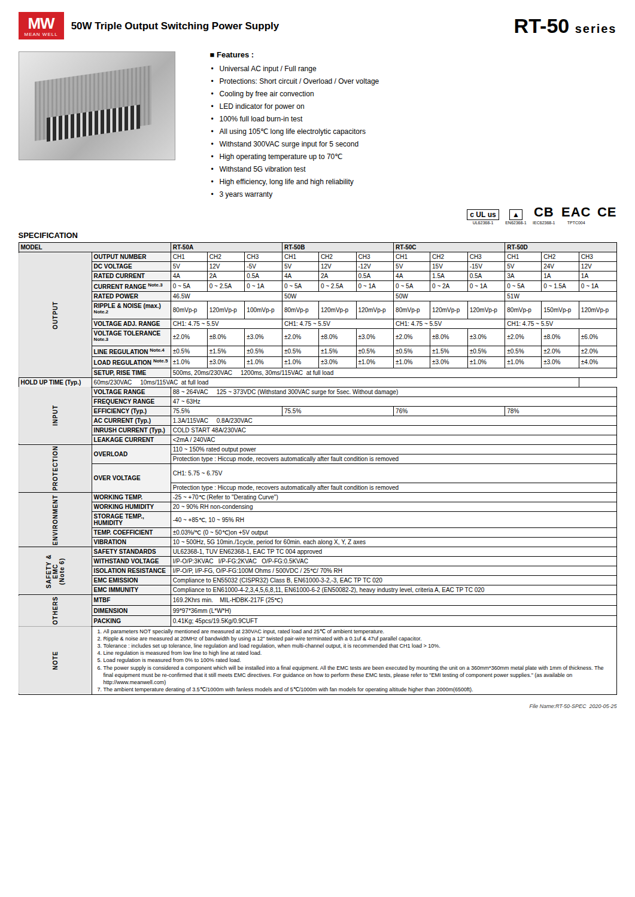MW
MEAN WELL
50W Triple Output Switching Power Supply
RT-50 series
■ Features :
Universal AC input / Full range
Protections: Short circuit / Overload / Over voltage
Cooling by free air convection
LED indicator for power on
100% full load burn-in test
All using 105℃ long life electrolytic capacitors
Withstand 300VAC surge input for 5 second
High operating temperature up to 70℃
Withstand 5G vibration test
High efficiency, long life and high reliability
3 years warranty
c UL us UL62368-1 ▲ EN62368-1 CB IEC62368-1 EAC TPTC004 CE
SPECIFICATION
| MODEL | RT-50A | RT-50B | RT-50C | RT-50D |
| --- | --- | --- | --- | --- |
| OUTPUT | OUTPUT NUMBER | CH1 | CH2 | CH3 | CH1 | CH2 | CH3 | CH1 | CH2 | CH3 | CH1 | CH2 | CH3 |
| DC VOLTAGE | 5V | 12V | -5V | 5V | 12V | -12V | 5V | 15V | -15V | 5V | 24V | 12V |
| RATED CURRENT | 4A | 2A | 0.5A | 4A | 2A | 0.5A | 4A | 1.5A | 0.5A | 3A | 1A | 1A |
| CURRENT RANGE Note.3 | 0 ~ 5A | 0 ~ 2.5A | 0 ~ 1A | 0 ~ 5A | 0 ~ 2.5A | 0 ~ 1A | 0 ~ 5A | 0 ~ 2A | 0 ~ 1A | 0 ~ 5A | 0 ~ 1.5A | 0 ~ 1A |
| RATED POWER | 46.5W | 50W | 50W | 51W |
| RIPPLE & NOISE (max.) Note.2 | 80mVp-p | 120mVp-p | 100mVp-p | 80mVp-p | 120mVp-p | 120mVp-p | 80mVp-p | 120mVp-p | 120mVp-p | 80mVp-p | 150mVp-p | 120mVp-p |
| VOLTAGE ADJ. RANGE | CH1: 4.75 ~ 5.5V | CH1: 4.75 ~ 5.5V | CH1: 4.75 ~ 5.5V | CH1: 4.75 ~ 5.5V |
| VOLTAGE TOLERANCE Note.3 | ±2.0% | ±8.0% | ±3.0% | ±2.0% | ±8.0% | ±3.0% | ±2.0% | ±8.0% | ±3.0% | ±2.0% | ±8.0% | ±6.0% |
| LINE REGULATION Note.4 | ±0.5% | ±1.5% | ±0.5% | ±0.5% | ±1.5% | ±0.5% | ±0.5% | ±1.5% | ±0.5% | ±0.5% | ±2.0% | ±2.0% |
| LOAD REGULATION Note.5 | ±1.0% | ±3.0% | ±1.0% | ±1.0% | ±3.0% | ±1.0% | ±1.0% | ±3.0% | ±1.0% | ±1.0% | ±3.0% | ±4.0% |
| SETUP, RISE TIME | 500ms, 20ms/230VAC 1200ms, 30ms/115VAC at full load |
| | HOLD UP TIME (Typ.) | 60ms/230VAC 10ms/115VAC at full load |
| INPUT | VOLTAGE RANGE | 88 ~ 264VAC 125 ~ 373VDC (Withstand 300VAC surge for 5sec. Without damage) |
| FREQUENCY RANGE | 47 ~ 63Hz |
| EFFICIENCY (Typ.) | 75.5% | 75.5% | 76% | 78% |
| AC CURRENT (Typ.) | 1.3A/115VAC 0.8A/230VAC |
| INRUSH CURRENT (Typ.) | COLD START 48A/230VAC |
| LEAKAGE CURRENT | <2mA / 240VAC |
| PROTECTION | OVERLOAD | 110 ~ 150% rated output power |
| Protection type : Hiccup mode, recovers automatically after fault condition is removed |
| OVER VOLTAGE | CH1: 5.75 ~ 6.75V |
| Protection type : Hiccup mode, recovers automatically after fault condition is removed |
| ENVIRONMENT | WORKING TEMP. | -25 ~ +70℃ (Refer to "Derating Curve") |
| WORKING HUMIDITY | 20 ~ 90% RH non-condensing |
| STORAGE TEMP., HUMIDITY | -40 ~ +85℃, 10 ~ 95% RH |
| TEMP. COEFFICIENT | ±0.03%/℃ (0 ~ 50℃)on +5V output |
| VIBRATION | 10 ~ 500Hz, 5G 10min./1cycle, period for 60min. each along X, Y, Z axes |
| SAFETY & EMC (Note 6) | SAFETY STANDARDS | UL62368-1, TUV EN62368-1, EAC TP TC 004 approved |
| WITHSTAND VOLTAGE | I/P-O/P:3KVAC I/P-FG:2KVAC O/P-FG:0.5KVAC |
| ISOLATION RESISTANCE | I/P-O/P, I/P-FG, O/P-FG:100M Ohms / 500VDC / 25℃/ 70% RH |
| EMC EMISSION | Compliance to EN55032 (CISPR32) Class B, EN61000-3-2,-3, EAC TP TC 020 |
| EMC IMMUNITY | Compliance to EN61000-4-2,3,4,5,6,8,11, EN61000-6-2 (EN50082-2), heavy industry level, criteria A, EAC TP TC 020 |
| OTHERS | MTBF | 169.2Khrs min. MIL-HDBK-217F (25℃) |
| DIMENSION | 99*97*36mm (L*W*H) |
| PACKING | 0.41Kg; 45pcs/19.5Kg/0.9CUFT |
| NOTE | All parameters NOT specially mentioned are measured at 230VAC input, rated load and 25℃ of ambient temperature. Ripple & noise are measured at 20MHz of bandwidth by using a 12" twisted pair-wire terminated with a 0.1uf & 47uf parallel capacitor. Tolerance : includes set up tolerance, line regulation and load regulation, when multi-channel output, it is recommended that CH1 load > 10%. Line regulation is measured from low line to high line at rated load. Load regulation is measured from 0% to 100% rated load. The power supply is considered a component which will be installed into a final equipment. All the EMC tests are been executed by mounting the unit on a 360mm*360mm metal plate with 1mm of thickness. The final equipment must be re-confirmed that it still meets EMC directives. For guidance on how to perform these EMC tests, please refer to "EMI testing of component power supplies." (as available on http://www.meanwell.com) The ambient temperature derating of 3.5℃/1000m with fanless models and of 5℃/1000m with fan models for operating altitude higher than 2000m(6500ft). |
File Name:RT-50-SPEC 2020-05-25